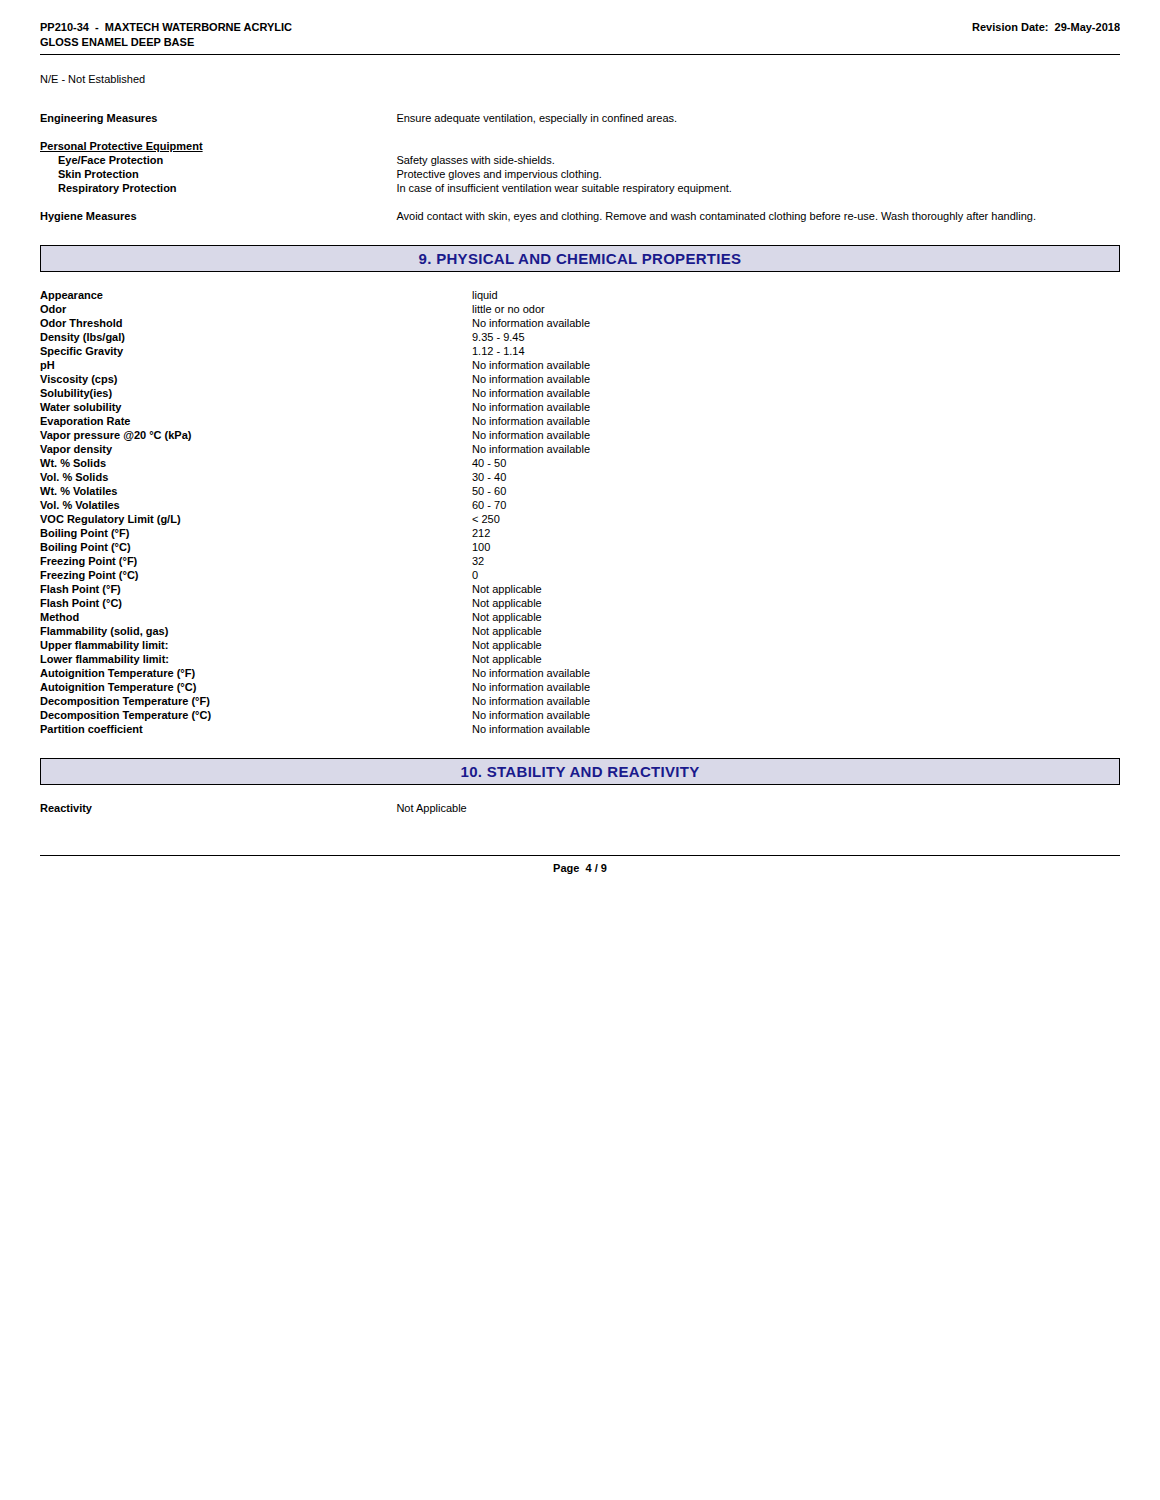PP210-34 - MAXTECH WATERBORNE ACRYLIC
GLOSS ENAMEL DEEP BASE
Revision Date: 29-May-2018
N/E - Not Established
| Engineering Measures | Ensure adequate ventilation, especially in confined areas. |
| Personal Protective Equipment | |
| Eye/Face Protection | Safety glasses with side-shields. |
| Skin Protection | Protective gloves and impervious clothing. |
| Respiratory Protection | In case of insufficient ventilation wear suitable respiratory equipment. |
| Hygiene Measures | Avoid contact with skin, eyes and clothing. Remove and wash contaminated clothing before re-use. Wash thoroughly after handling. |
9. PHYSICAL AND CHEMICAL PROPERTIES
| Appearance | liquid |
| Odor | little or no odor |
| Odor Threshold | No information available |
| Density (lbs/gal) | 9.35 - 9.45 |
| Specific Gravity | 1.12 - 1.14 |
| pH | No information available |
| Viscosity (cps) | No information available |
| Solubility(ies) | No information available |
| Water solubility | No information available |
| Evaporation Rate | No information available |
| Vapor pressure @20 °C (kPa) | No information available |
| Vapor density | No information available |
| Wt. % Solids | 40 - 50 |
| Vol. % Solids | 30 - 40 |
| Wt. % Volatiles | 50 - 60 |
| Vol. % Volatiles | 60 - 70 |
| VOC Regulatory Limit (g/L) | < 250 |
| Boiling Point (°F) | 212 |
| Boiling Point (°C) | 100 |
| Freezing Point (°F) | 32 |
| Freezing Point (°C) | 0 |
| Flash Point (°F) | Not applicable |
| Flash Point (°C) | Not applicable |
| Method | Not applicable |
| Flammability (solid, gas) | Not applicable |
| Upper flammability limit: | Not applicable |
| Lower flammability limit: | Not applicable |
| Autoignition Temperature (°F) | No information available |
| Autoignition Temperature (°C) | No information available |
| Decomposition Temperature (°F) | No information available |
| Decomposition Temperature (°C) | No information available |
| Partition coefficient | No information available |
10. STABILITY AND REACTIVITY
| Reactivity | Not Applicable |
Page 4 / 9